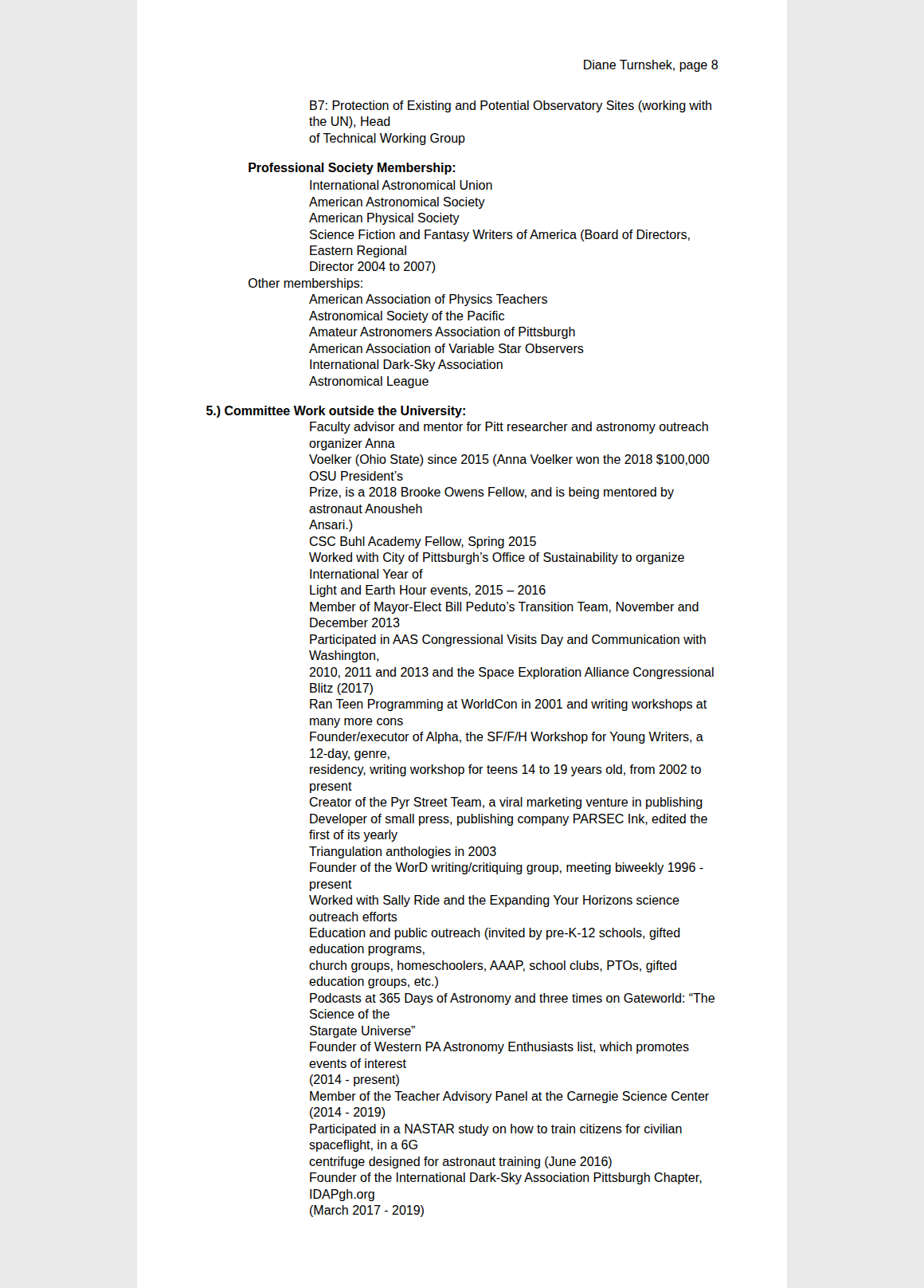Diane Turnshek, page 8
B7: Protection of Existing and Potential Observatory Sites (working with the UN), Head
of Technical Working Group
Professional Society Membership:
International Astronomical Union
American Astronomical Society
American Physical Society
Science Fiction and Fantasy Writers of America (Board of Directors, Eastern Regional
Director 2004 to 2007)
Other memberships:
American Association of Physics Teachers
Astronomical Society of the Pacific
Amateur Astronomers Association of Pittsburgh
American Association of Variable Star Observers
International Dark-Sky Association
Astronomical League
5.) Committee Work outside the University:
Faculty advisor and mentor for Pitt researcher and astronomy outreach organizer Anna
Voelker (Ohio State) since 2015 (Anna Voelker won the 2018 $100,000 OSU President’s
Prize, is a 2018 Brooke Owens Fellow, and is being mentored by astronaut Anousheh
Ansari.)
CSC Buhl Academy Fellow, Spring 2015
Worked with City of Pittsburgh’s Office of Sustainability to organize International Year of
Light and Earth Hour events, 2015 – 2016
Member of Mayor-Elect Bill Peduto’s Transition Team, November and December 2013
Participated in AAS Congressional Visits Day and Communication with Washington,
2010, 2011 and 2013 and the Space Exploration Alliance Congressional Blitz (2017)
Ran Teen Programming at WorldCon in 2001 and writing workshops at many more cons
Founder/executor of Alpha, the SF/F/H Workshop for Young Writers, a 12-day, genre,
residency, writing workshop for teens 14 to 19 years old, from 2002 to present
Creator of the Pyr Street Team, a viral marketing venture in publishing
Developer of small press, publishing company PARSEC Ink, edited the first of its yearly
Triangulation anthologies in 2003
Founder of the WorD writing/critiquing group, meeting biweekly 1996 - present
Worked with Sally Ride and the Expanding Your Horizons science outreach efforts
Education and public outreach (invited by pre-K-12 schools, gifted education programs,
church groups, homeschoolers, AAAP, school clubs, PTOs, gifted education groups, etc.)
Podcasts at 365 Days of Astronomy and three times on Gateworld: “The Science of the
Stargate Universe”
Founder of Western PA Astronomy Enthusiasts list, which promotes events of interest
(2014 - present)
Member of the Teacher Advisory Panel at the Carnegie Science Center (2014 - 2019)
Participated in a NASTAR study on how to train citizens for civilian spaceflight, in a 6G
centrifuge designed for astronaut training (June 2016)
Founder of the International Dark-Sky Association Pittsburgh Chapter, IDAPgh.org
(March 2017 - 2019)